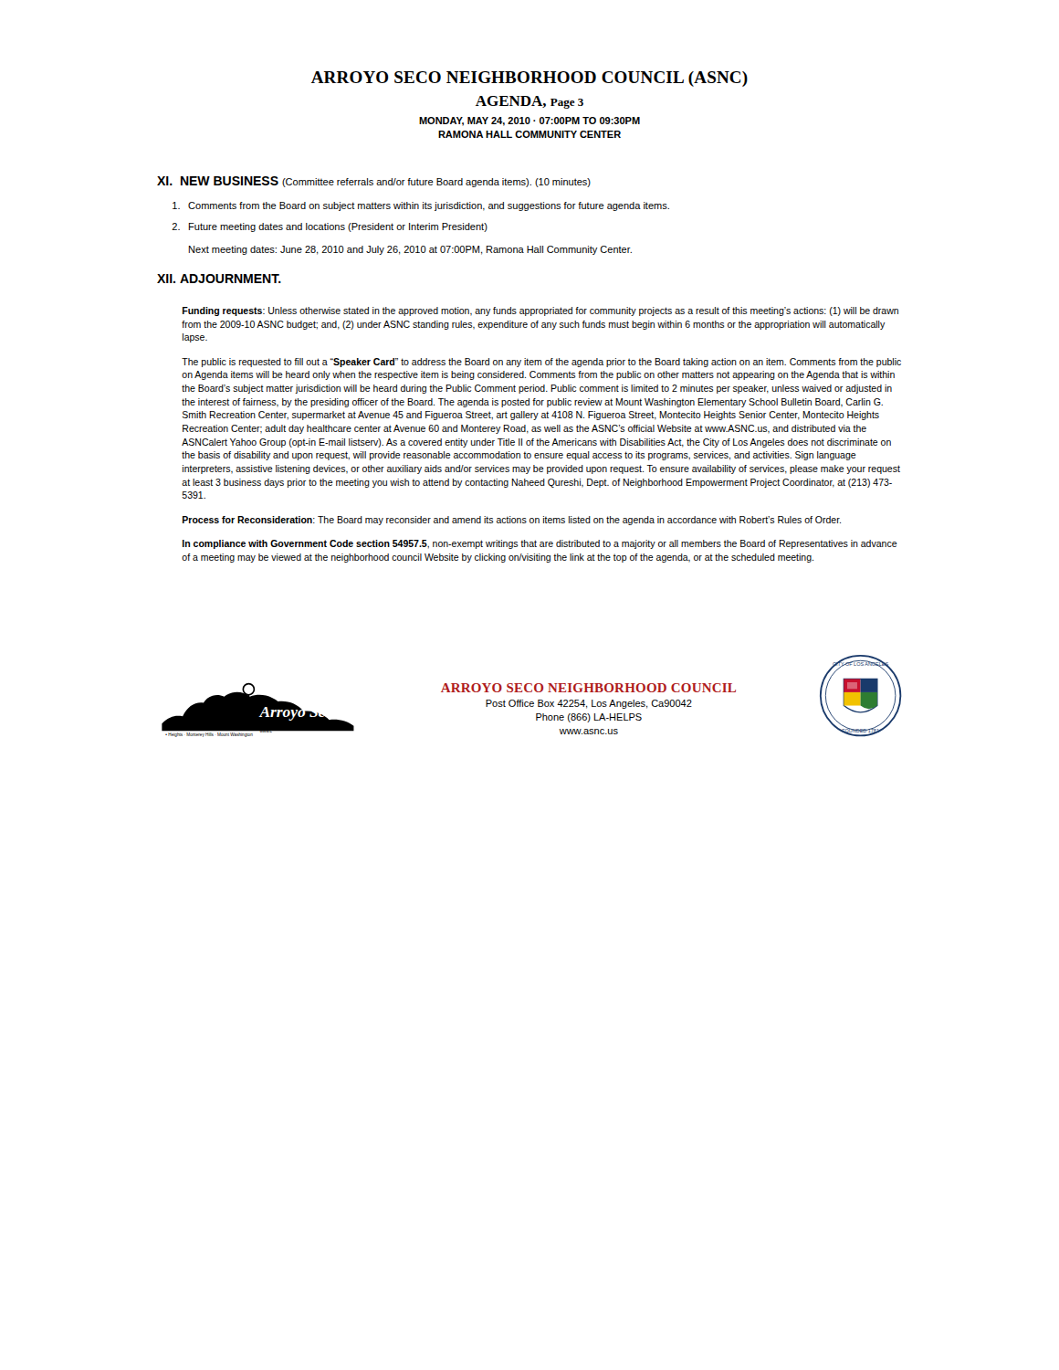ARROYO SECO NEIGHBORHOOD COUNCIL (ASNC)
AGENDA, Page 3
MONDAY, MAY 24, 2010 · 07:00PM TO 09:30PM
RAMONA HALL COMMUNITY CENTER
XI. NEW BUSINESS (Committee referrals and/or future Board agenda items). (10 minutes)
Comments from the Board on subject matters within its jurisdiction, and suggestions for future agenda items.
Future meeting dates and locations (President or Interim President)
Next meeting dates: June 28, 2010 and July 26, 2010 at 07:00PM, Ramona Hall Community Center.
XII. ADJOURNMENT.
Funding requests: Unless otherwise stated in the approved motion, any funds appropriated for community projects as a result of this meeting’s actions: (1) will be drawn from the 2009-10 ASNC budget; and, (2) under ASNC standing rules, expenditure of any such funds must begin within 6 months or the appropriation will automatically lapse.
The public is requested to fill out a “Speaker Card” to address the Board on any item of the agenda prior to the Board taking action on an item. Comments from the public on Agenda items will be heard only when the respective item is being considered. Comments from the public on other matters not appearing on the Agenda that is within the Board’s subject matter jurisdiction will be heard during the Public Comment period. Public comment is limited to 2 minutes per speaker, unless waived or adjusted in the interest of fairness, by the presiding officer of the Board. The agenda is posted for public review at Mount Washington Elementary School Bulletin Board, Carlin G. Smith Recreation Center, supermarket at Avenue 45 and Figueroa Street, art gallery at 4108 N. Figueroa Street, Montecito Heights Senior Center, Montecito Heights Recreation Center; adult day healthcare center at Avenue 60 and Monterey Road, as well as the ASNC’s official Website at www.ASNC.us, and distributed via the ASNCalert Yahoo Group (opt-in E-mail listserv). As a covered entity under Title II of the Americans with Disabilities Act, the City of Los Angeles does not discriminate on the basis of disability and upon request, will provide reasonable accommodation to ensure equal access to its programs, services, and activities. Sign language interpreters, assistive listening devices, or other auxiliary aids and/or services may be provided upon request. To ensure availability of services, please make your request at least 3 business days prior to the meeting you wish to attend by contacting Naheed Qureshi, Dept. of Neighborhood Empowerment Project Coordinator, at (213) 473-5391.
Process for Reconsideration: The Board may reconsider and amend its actions on items listed on the agenda in accordance with Robert’s Rules of Order.
In compliance with Government Code section 54957.5, non-exempt writings that are distributed to a majority or all members the Board of Representatives in advance of a meeting may be viewed at the neighborhood council Website by clicking on/visiting the link at the top of the agenda, or at the scheduled meeting.
Arroyo Seco NEIGHBORHOOD COUNCIL www.c • Heights · Monterey Hills · Mount Washington
ARROYO SECO NEIGHBORHOOD COUNCIL
Post Office Box 42254, Los Angeles, Ca90042
Phone (866) LA-HELPS
www.asnc.us
CITY OF LOS ANGELES FOUNDED 1781